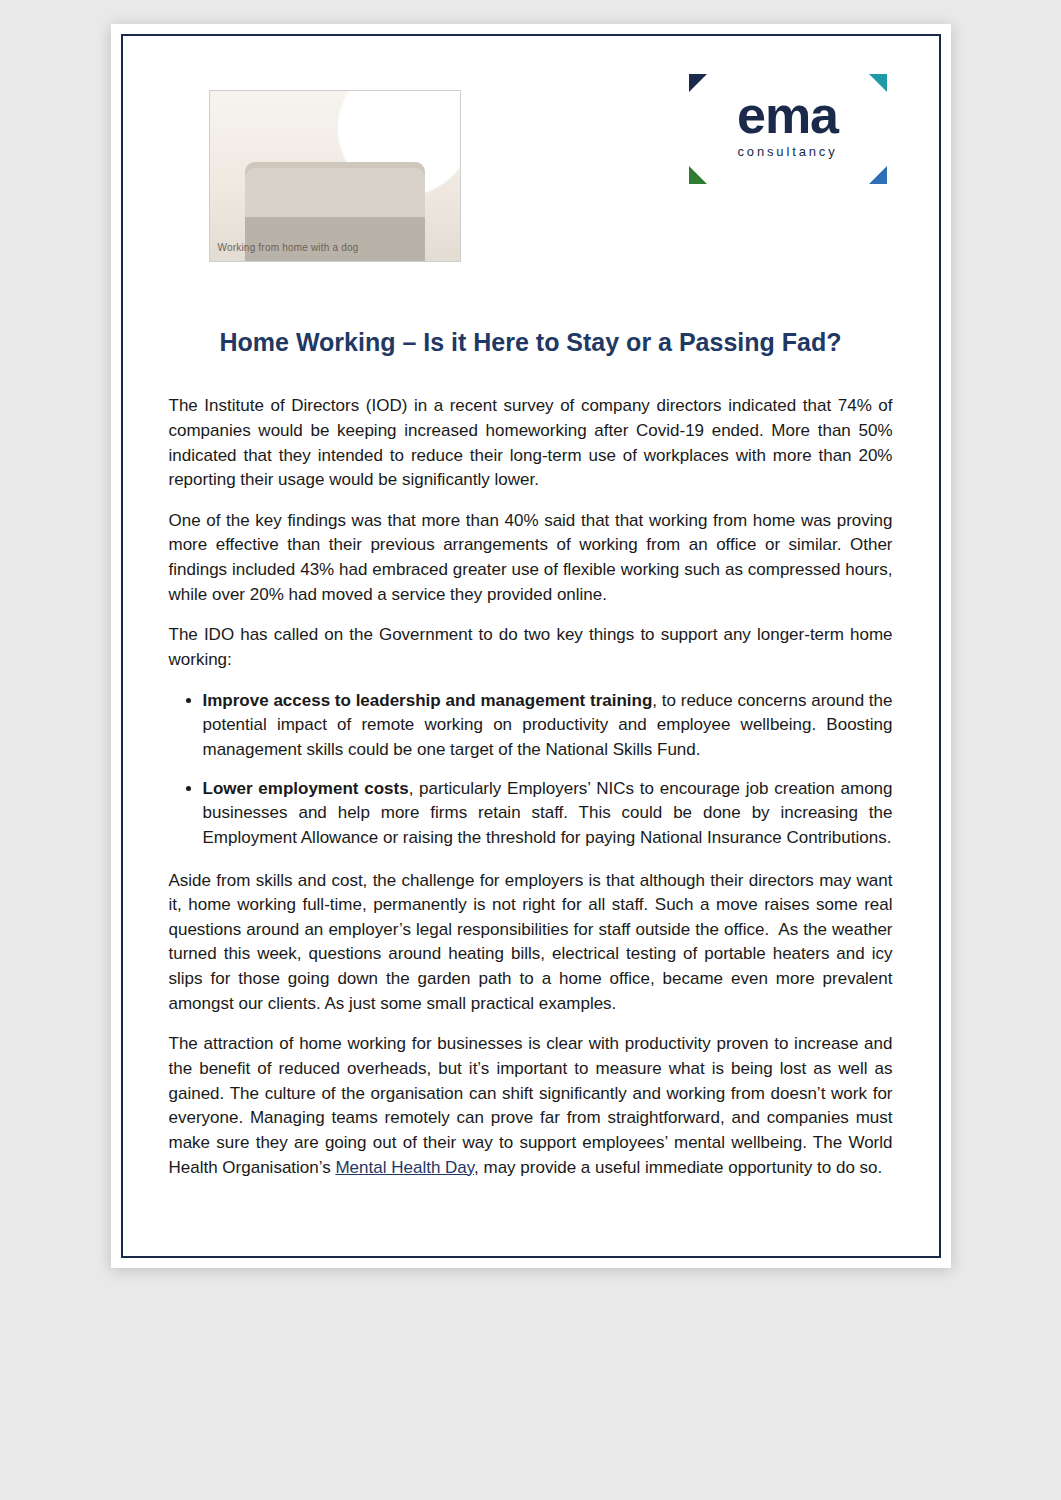Working from home with a dog
ema
consultancy
Home Working – Is it Here to Stay or a Passing Fad?
The Institute of Directors (IOD) in a recent survey of company directors indicated that 74% of companies would be keeping increased homeworking after Covid-19 ended. More than 50% indicated that they intended to reduce their long-term use of workplaces with more than 20% reporting their usage would be significantly lower.
One of the key findings was that more than 40% said that that working from home was proving more effective than their previous arrangements of working from an office or similar. Other findings included 43% had embraced greater use of flexible working such as compressed hours, while over 20% had moved a service they provided online.
The IDO has called on the Government to do two key things to support any longer-term home working:
Improve access to leadership and management training, to reduce concerns around the potential impact of remote working on productivity and employee wellbeing. Boosting management skills could be one target of the National Skills Fund.
Lower employment costs, particularly Employers’ NICs to encourage job creation among businesses and help more firms retain staff. This could be done by increasing the Employment Allowance or raising the threshold for paying National Insurance Contributions.
Aside from skills and cost, the challenge for employers is that although their directors may want it, home working full-time, permanently is not right for all staff. Such a move raises some real questions around an employer’s legal responsibilities for staff outside the office. As the weather turned this week, questions around heating bills, electrical testing of portable heaters and icy slips for those going down the garden path to a home office, became even more prevalent amongst our clients. As just some small practical examples.
The attraction of home working for businesses is clear with productivity proven to increase and the benefit of reduced overheads, but it’s important to measure what is being lost as well as gained. The culture of the organisation can shift significantly and working from doesn’t work for everyone. Managing teams remotely can prove far from straightforward, and companies must make sure they are going out of their way to support employees’ mental wellbeing. The World Health Organisation’s Mental Health Day, may provide a useful immediate opportunity to do so.